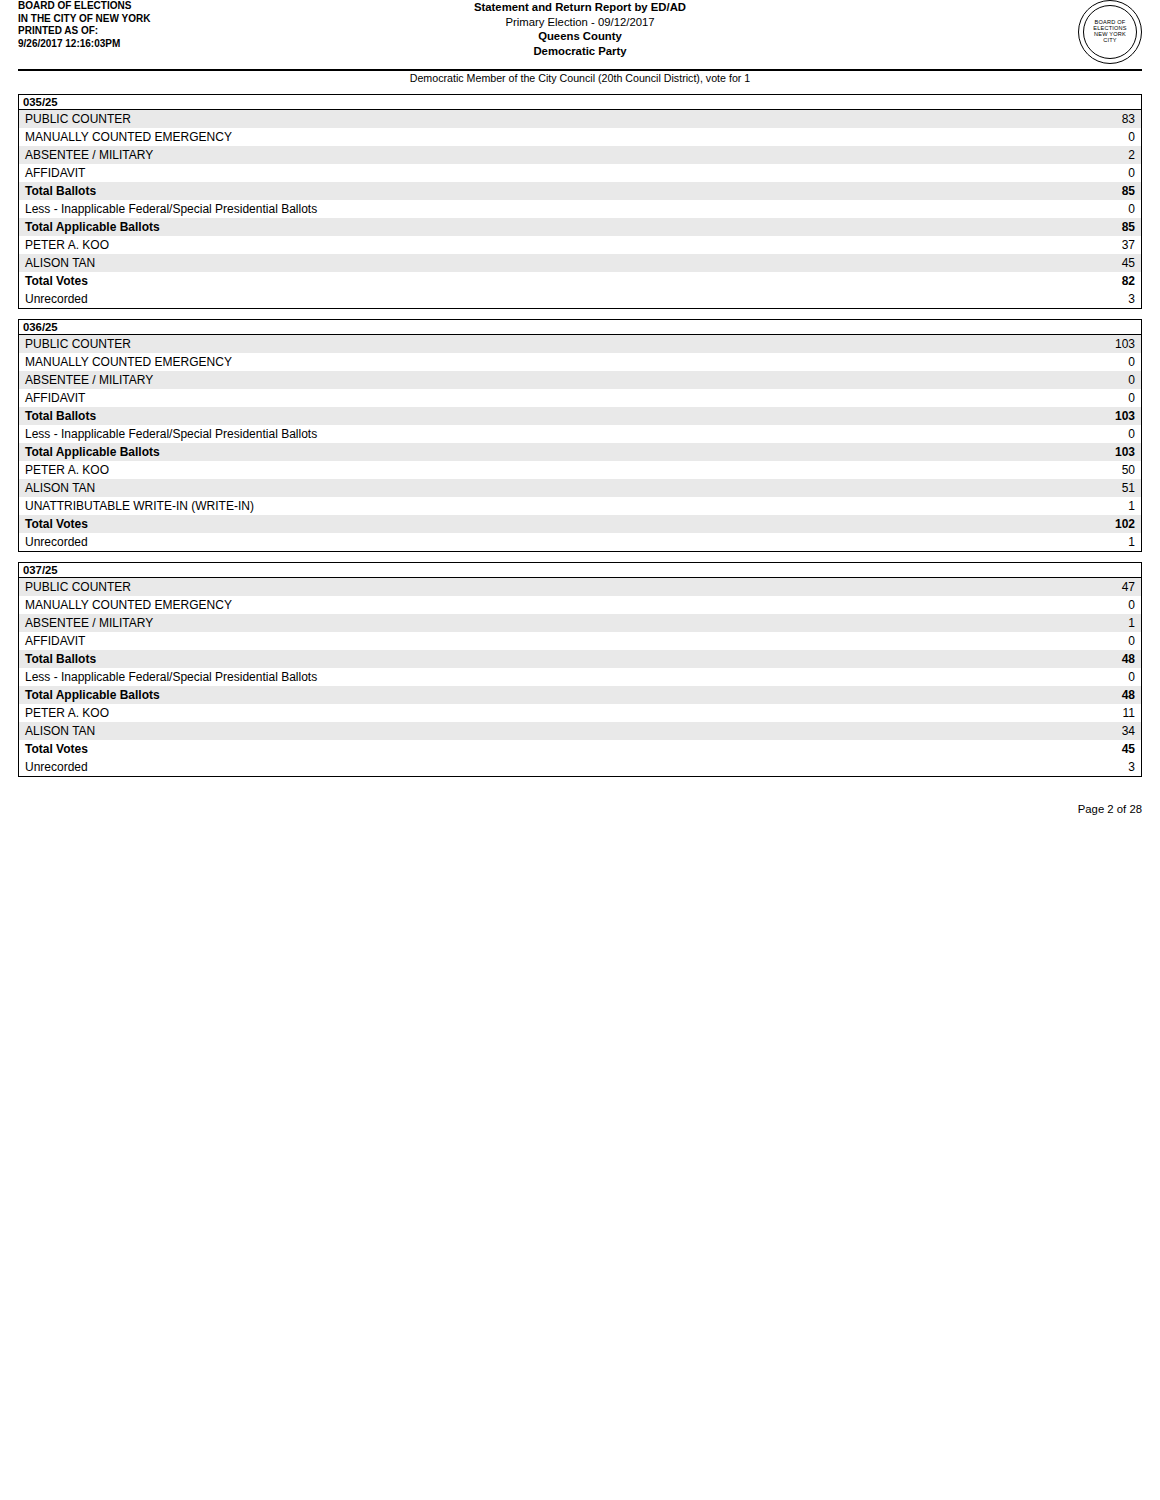BOARD OF ELECTIONS
IN THE CITY OF NEW YORK
PRINTED AS OF:
9/26/2017 12:16:03PM
Statement and Return Report by ED/AD
Primary Election - 09/12/2017
Queens County
Democratic Party
BOARD OF ELECTIONS
NEW YORK CITY
Democratic Member of the City Council (20th Council District), vote for 1
035/25
| PUBLIC COUNTER | 83 |
| MANUALLY COUNTED EMERGENCY | 0 |
| ABSENTEE / MILITARY | 2 |
| AFFIDAVIT | 0 |
| Total Ballots | 85 |
| Less - Inapplicable Federal/Special Presidential Ballots | 0 |
| Total Applicable Ballots | 85 |
| PETER A. KOO | 37 |
| ALISON TAN | 45 |
| Total Votes | 82 |
| Unrecorded | 3 |
036/25
| PUBLIC COUNTER | 103 |
| MANUALLY COUNTED EMERGENCY | 0 |
| ABSENTEE / MILITARY | 0 |
| AFFIDAVIT | 0 |
| Total Ballots | 103 |
| Less - Inapplicable Federal/Special Presidential Ballots | 0 |
| Total Applicable Ballots | 103 |
| PETER A. KOO | 50 |
| ALISON TAN | 51 |
| UNATTRIBUTABLE WRITE-IN (WRITE-IN) | 1 |
| Total Votes | 102 |
| Unrecorded | 1 |
037/25
| PUBLIC COUNTER | 47 |
| MANUALLY COUNTED EMERGENCY | 0 |
| ABSENTEE / MILITARY | 1 |
| AFFIDAVIT | 0 |
| Total Ballots | 48 |
| Less - Inapplicable Federal/Special Presidential Ballots | 0 |
| Total Applicable Ballots | 48 |
| PETER A. KOO | 11 |
| ALISON TAN | 34 |
| Total Votes | 45 |
| Unrecorded | 3 |
Page 2 of 28